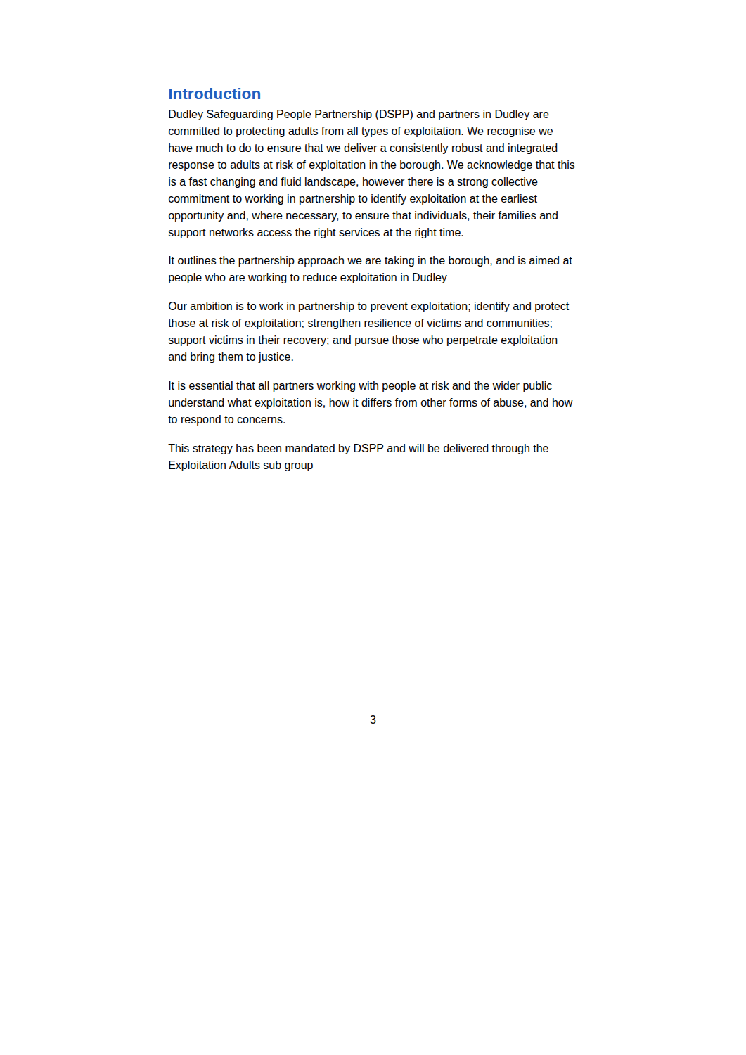Introduction
Dudley Safeguarding People Partnership (DSPP) and partners in Dudley are committed to protecting adults from all types of exploitation. We recognise we have much to do to ensure that we deliver a consistently robust and integrated response to adults at risk of exploitation in the borough. We acknowledge that this is a fast changing and fluid landscape, however there is a strong collective commitment to working in partnership to identify exploitation at the earliest opportunity and, where necessary, to ensure that individuals, their families and support networks access the right services at the right time.
It outlines the partnership approach we are taking in the borough, and is aimed at people who are working to reduce exploitation in Dudley
Our ambition is to work in partnership to prevent exploitation; identify and protect those at risk of exploitation; strengthen resilience of victims and communities; support victims in their recovery; and pursue those who perpetrate exploitation and bring them to justice.
It is essential that all partners working with people at risk and the wider public understand what exploitation is, how it differs from other forms of abuse, and how to respond to concerns.
This strategy has been mandated by DSPP and will be delivered through the Exploitation Adults sub group
3